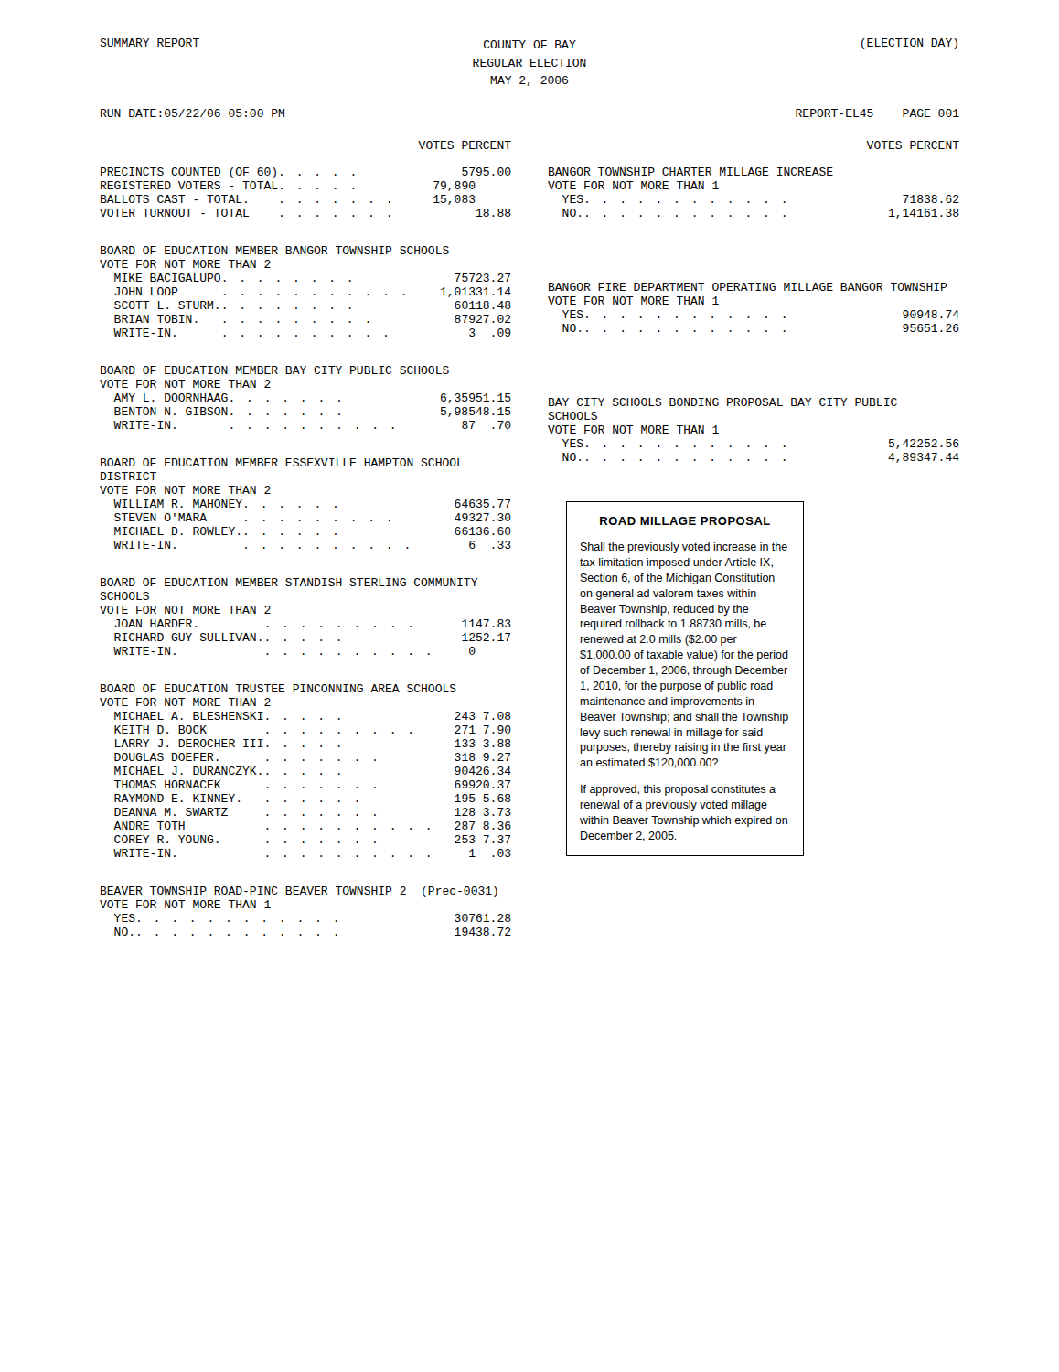SUMMARY REPORT
COUNTY OF BAY
REGULAR ELECTION
MAY 2, 2006
(ELECTION DAY)
RUN DATE:05/22/06 05:00 PM
REPORT-EL45 PAGE 001
VOTES PERCENT
| PRECINCTS COUNTED (OF 60) | . . . . . | 57 | 95.00 |
| REGISTERED VOTERS - TOTAL | . . . . . | 79,890 | |
| BALLOTS CAST - TOTAL. | . . . . . . . | 15,083 | |
| VOTER TURNOUT - TOTAL | . . . . . . . | | 18.88 |
BOARD OF EDUCATION MEMBER BANGOR TOWNSHIP SCHOOLS
VOTE FOR NOT MORE THAN 2
| MIKE BACIGALUPO | . . . . . . . . | 757 | 23.27 |
| JOHN LOOP | . . . . . . . . . . . | 1,013 | 31.14 |
| SCOTT L. STURM. | . . . . . . . . | 601 | 18.48 |
| BRIAN TOBIN. | . . . . . . . . . | 879 | 27.02 |
| WRITE-IN. | . . . . . . . . . . | 3 | .09 |
BOARD OF EDUCATION MEMBER BAY CITY PUBLIC SCHOOLS
VOTE FOR NOT MORE THAN 2
| AMY L. DOORNHAAG | . . . . . . . | 6,359 | 51.15 |
| BENTON N. GIBSON | . . . . . . . | 5,985 | 48.15 |
| WRITE-IN. | . . . . . . . . . . | 87 | .70 |
BOARD OF EDUCATION MEMBER ESSEXVILLE HAMPTON SCHOOL DISTRICT
VOTE FOR NOT MORE THAN 2
| WILLIAM R. MAHONEY | . . . . . . | 646 | 35.77 |
| STEVEN O'MARA | . . . . . . . . . | 493 | 27.30 |
| MICHAEL D. ROWLEY. | . . . . . . | 661 | 36.60 |
| WRITE-IN. | . . . . . . . . . . | 6 | .33 |
BOARD OF EDUCATION MEMBER STANDISH STERLING COMMUNITY SCHOOLS
VOTE FOR NOT MORE THAN 2
| JOAN HARDER. | . . . . . . . . . | 11 | 47.83 |
| RICHARD GUY SULLIVAN. | . . . . . | 12 | 52.17 |
| WRITE-IN. | . . . . . . . . . . | 0 | |
BOARD OF EDUCATION TRUSTEE PINCONNING AREA SCHOOLS
VOTE FOR NOT MORE THAN 2
| MICHAEL A. BLESHENSKI | . . . . . | 243 | 7.08 |
| KEITH D. BOCK | . . . . . . . . . | 271 | 7.90 |
| LARRY J. DEROCHER III | . . . . . | 133 | 3.88 |
| DOUGLAS DOEFER. | . . . . . . . | 318 | 9.27 |
| MICHAEL J. DURANCZYK. | . . . . . | 904 | 26.34 |
| THOMAS HORNACEK | . . . . . . . | 699 | 20.37 |
| RAYMOND E. KINNEY. | . . . . . . | 195 | 5.68 |
| DEANNA M. SWARTZ | . . . . . . . | 128 | 3.73 |
| ANDRE TOTH | . . . . . . . . . . | 287 | 8.36 |
| COREY R. YOUNG. | . . . . . . . | 253 | 7.37 |
| WRITE-IN. | . . . . . . . . . . | 1 | .03 |
BEAVER TOWNSHIP ROAD-PINC BEAVER TOWNSHIP 2 (Prec-0031)
VOTE FOR NOT MORE THAN 1
| YES | . . . . . . . . . . . . | 307 | 61.28 |
| NO. | . . . . . . . . . . . . | 194 | 38.72 |
VOTES PERCENT
BANGOR TOWNSHIP CHARTER MILLAGE INCREASE
VOTE FOR NOT MORE THAN 1
| YES | . . . . . . . . . . . . | 718 | 38.62 |
| NO. | . . . . . . . . . . . . | 1,141 | 61.38 |
BANGOR FIRE DEPARTMENT OPERATING MILLAGE BANGOR TOWNSHIP
VOTE FOR NOT MORE THAN 1
| YES | . . . . . . . . . . . . | 909 | 48.74 |
| NO. | . . . . . . . . . . . . | 956 | 51.26 |
BAY CITY SCHOOLS BONDING PROPOSAL BAY CITY PUBLIC SCHOOLS
VOTE FOR NOT MORE THAN 1
| YES | . . . . . . . . . . . . | 5,422 | 52.56 |
| NO. | . . . . . . . . . . . . | 4,893 | 47.44 |
ROAD MILLAGE PROPOSAL
Shall the previously voted increase in the tax limitation imposed under Article IX, Section 6, of the Michigan Constitution on general ad valorem taxes within Beaver Township, reduced by the required rollback to 1.88730 mills, be renewed at 2.0 mills ($2.00 per $1,000.00 of taxable value) for the period of December 1, 2006, through December 1, 2010, for the purpose of public road maintenance and improvements in Beaver Township; and shall the Township levy such renewal in millage for said purposes, thereby raising in the first year an estimated $120,000.00?
If approved, this proposal constitutes a renewal of a previously voted millage within Beaver Township which expired on December 2, 2005.